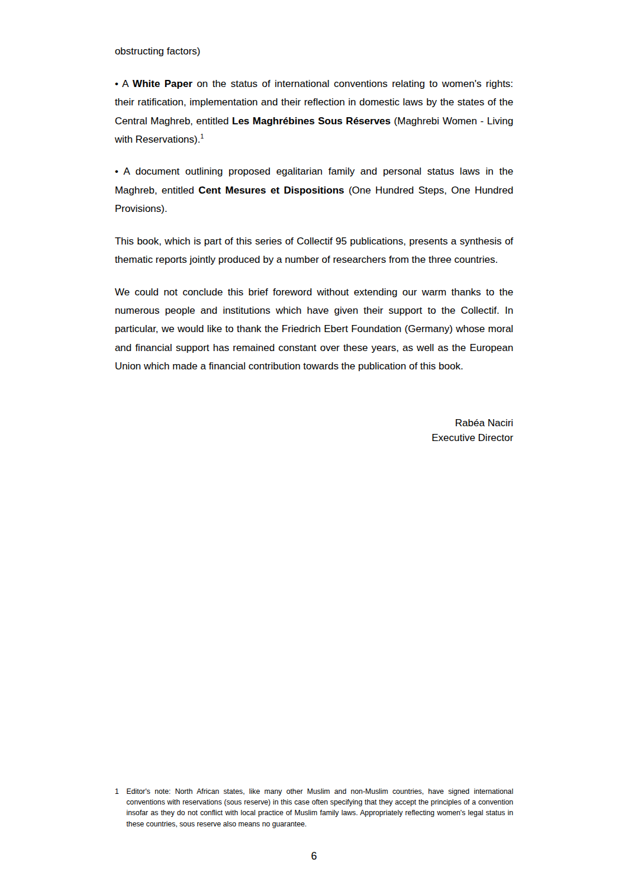obstructing factors)
• A White Paper on the status of international conventions relating to women's rights: their ratification, implementation and their reflection in domestic laws by the states of the Central Maghreb, entitled Les Maghrébines Sous Réserves (Maghrebi Women - Living with Reservations).1
• A document outlining proposed egalitarian family and personal status laws in the Maghreb, entitled Cent Mesures et Dispositions (One Hundred Steps, One Hundred Provisions).
This book, which is part of this series of Collectif 95 publications, presents a synthesis of thematic reports jointly produced by a number of researchers from the three countries.
We could not conclude this brief foreword without extending our warm thanks to the numerous people and institutions which have given their support to the Collectif. In particular, we would like to thank the Friedrich Ebert Foundation (Germany) whose moral and financial support has remained constant over these years, as well as the European Union which made a financial contribution towards the publication of this book.
Rabéa Naciri
Executive Director
1 Editor's note: North African states, like many other Muslim and non-Muslim countries, have signed international conventions with reservations (sous reserve) in this case often specifying that they accept the principles of a convention insofar as they do not conflict with local practice of Muslim family laws. Appropriately reflecting women's legal status in these countries, sous reserve also means no guarantee.
6